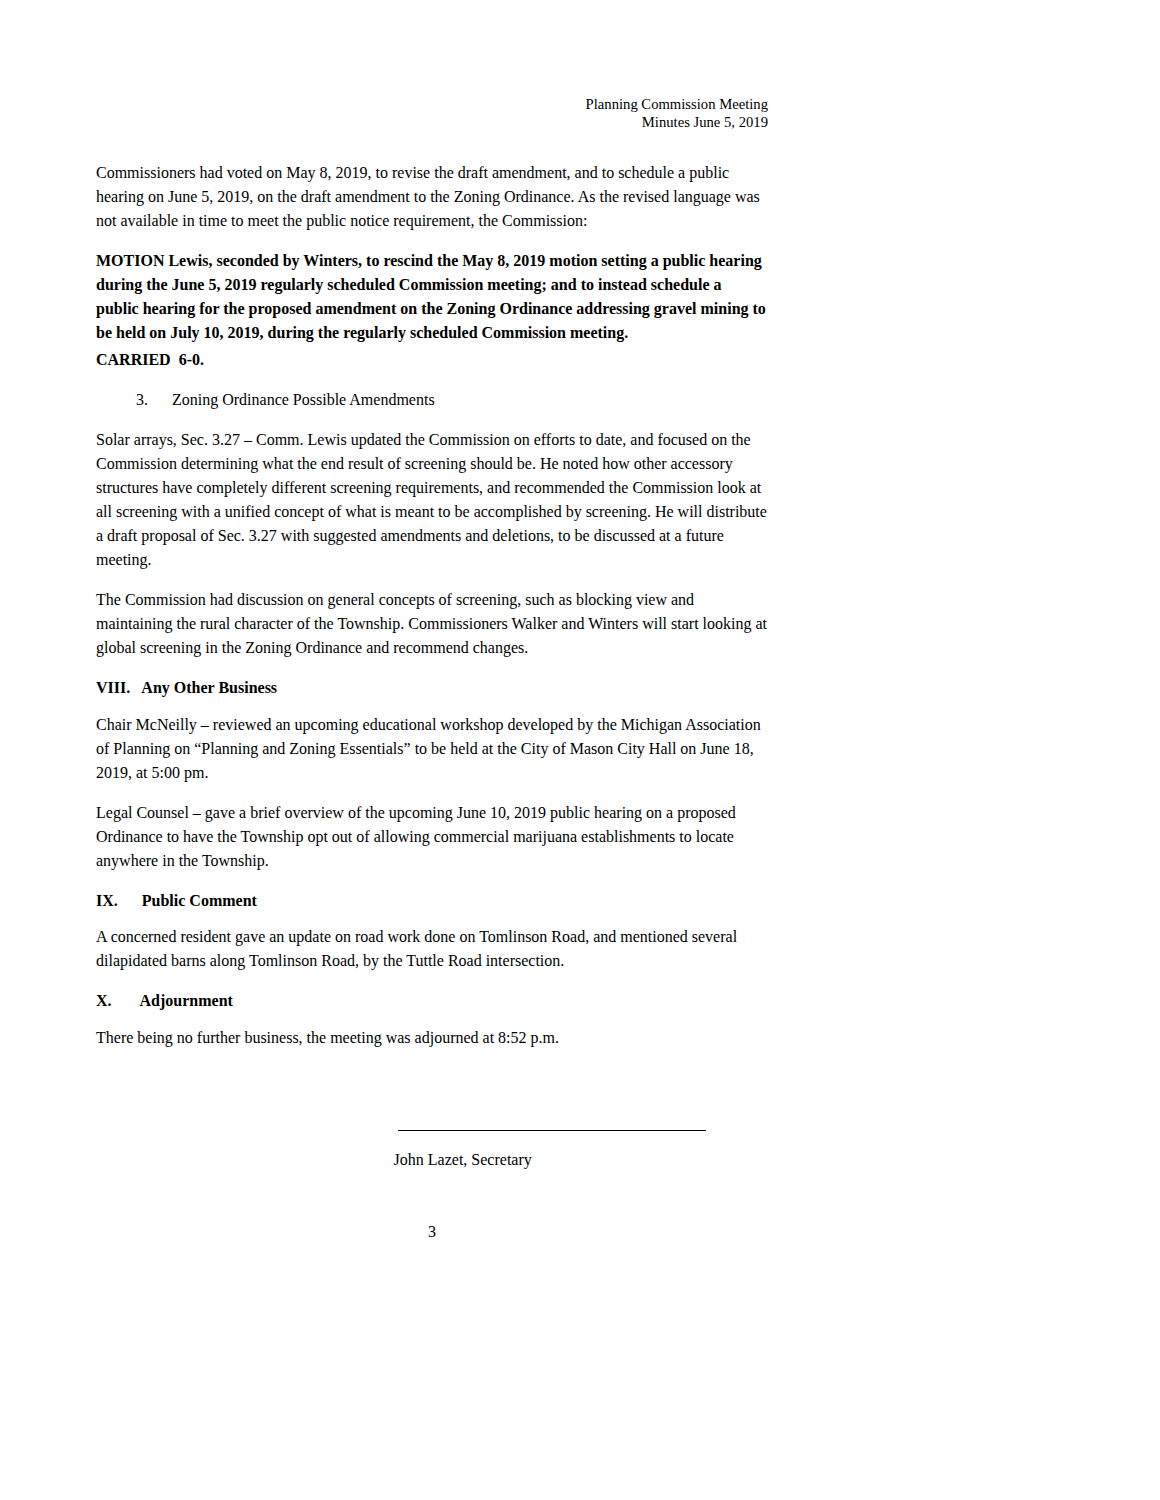Planning Commission Meeting
Minutes June 5, 2019
Commissioners had voted on May 8, 2019, to revise the draft amendment, and to schedule a public hearing on June 5, 2019, on the draft amendment to the Zoning Ordinance. As the revised language was not available in time to meet the public notice requirement, the Commission:
MOTION Lewis, seconded by Winters, to rescind the May 8, 2019 motion setting a public hearing during the June 5, 2019 regularly scheduled Commission meeting; and to instead schedule a public hearing for the proposed amendment on the Zoning Ordinance addressing gravel mining to be held on July 10, 2019, during the regularly scheduled Commission meeting.
CARRIED 6-0.
3. Zoning Ordinance Possible Amendments
Solar arrays, Sec. 3.27 – Comm. Lewis updated the Commission on efforts to date, and focused on the Commission determining what the end result of screening should be. He noted how other accessory structures have completely different screening requirements, and recommended the Commission look at all screening with a unified concept of what is meant to be accomplished by screening. He will distribute a draft proposal of Sec. 3.27 with suggested amendments and deletions, to be discussed at a future meeting.
The Commission had discussion on general concepts of screening, such as blocking view and maintaining the rural character of the Township. Commissioners Walker and Winters will start looking at global screening in the Zoning Ordinance and recommend changes.
VIII. Any Other Business
Chair McNeilly – reviewed an upcoming educational workshop developed by the Michigan Association of Planning on “Planning and Zoning Essentials” to be held at the City of Mason City Hall on June 18, 2019, at 5:00 pm.
Legal Counsel – gave a brief overview of the upcoming June 10, 2019 public hearing on a proposed Ordinance to have the Township opt out of allowing commercial marijuana establishments to locate anywhere in the Township.
IX. Public Comment
A concerned resident gave an update on road work done on Tomlinson Road, and mentioned several dilapidated barns along Tomlinson Road, by the Tuttle Road intersection.
X. Adjournment
There being no further business, the meeting was adjourned at 8:52 p.m.
John Lazet, Secretary
3